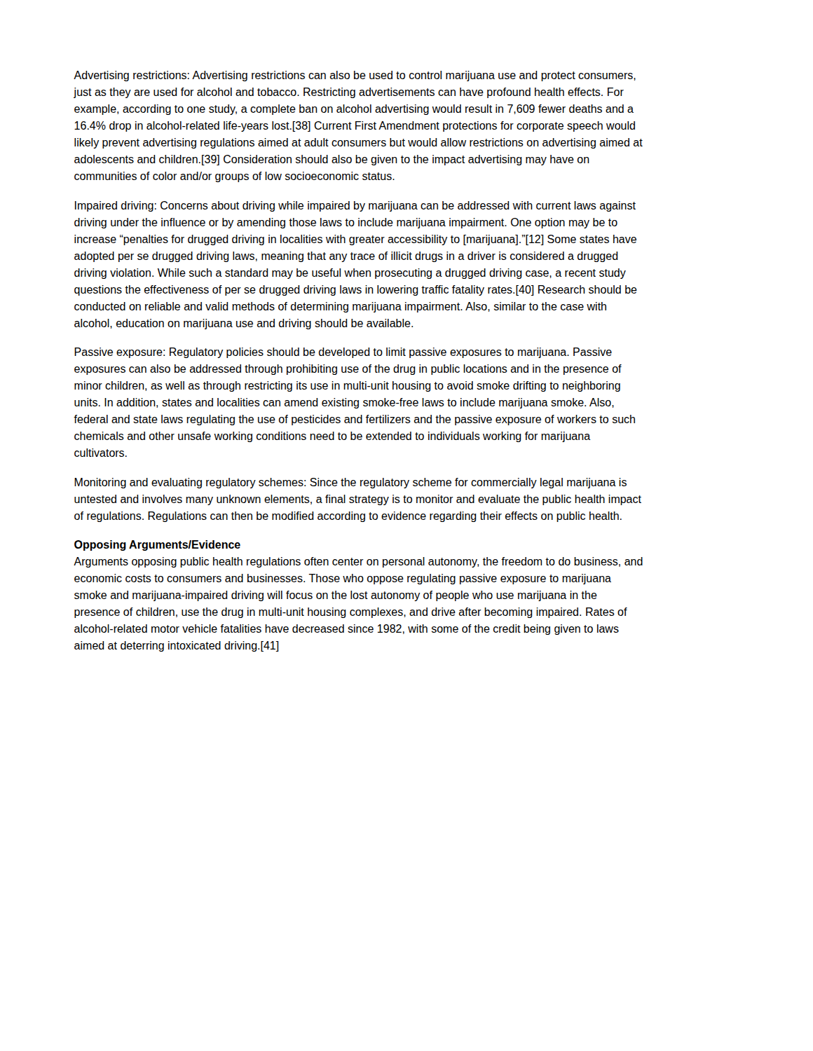Advertising restrictions: Advertising restrictions can also be used to control marijuana use and protect consumers, just as they are used for alcohol and tobacco. Restricting advertisements can have profound health effects. For example, according to one study, a complete ban on alcohol advertising would result in 7,609 fewer deaths and a 16.4% drop in alcohol-related life-years lost.[38] Current First Amendment protections for corporate speech would likely prevent advertising regulations aimed at adult consumers but would allow restrictions on advertising aimed at adolescents and children.[39] Consideration should also be given to the impact advertising may have on communities of color and/or groups of low socioeconomic status.
Impaired driving: Concerns about driving while impaired by marijuana can be addressed with current laws against driving under the influence or by amending those laws to include marijuana impairment. One option may be to increase “penalties for drugged driving in localities with greater accessibility to [marijuana].”[12] Some states have adopted per se drugged driving laws, meaning that any trace of illicit drugs in a driver is considered a drugged driving violation. While such a standard may be useful when prosecuting a drugged driving case, a recent study questions the effectiveness of per se drugged driving laws in lowering traffic fatality rates.[40] Research should be conducted on reliable and valid methods of determining marijuana impairment. Also, similar to the case with alcohol, education on marijuana use and driving should be available.
Passive exposure: Regulatory policies should be developed to limit passive exposures to marijuana. Passive exposures can also be addressed through prohibiting use of the drug in public locations and in the presence of minor children, as well as through restricting its use in multi-unit housing to avoid smoke drifting to neighboring units. In addition, states and localities can amend existing smoke-free laws to include marijuana smoke. Also, federal and state laws regulating the use of pesticides and fertilizers and the passive exposure of workers to such chemicals and other unsafe working conditions need to be extended to individuals working for marijuana cultivators.
Monitoring and evaluating regulatory schemes: Since the regulatory scheme for commercially legal marijuana is untested and involves many unknown elements, a final strategy is to monitor and evaluate the public health impact of regulations. Regulations can then be modified according to evidence regarding their effects on public health.
Opposing Arguments/Evidence
Arguments opposing public health regulations often center on personal autonomy, the freedom to do business, and economic costs to consumers and businesses. Those who oppose regulating passive exposure to marijuana smoke and marijuana-impaired driving will focus on the lost autonomy of people who use marijuana in the presence of children, use the drug in multi-unit housing complexes, and drive after becoming impaired. Rates of alcohol-related motor vehicle fatalities have decreased since 1982, with some of the credit being given to laws aimed at deterring intoxicated driving.[41]